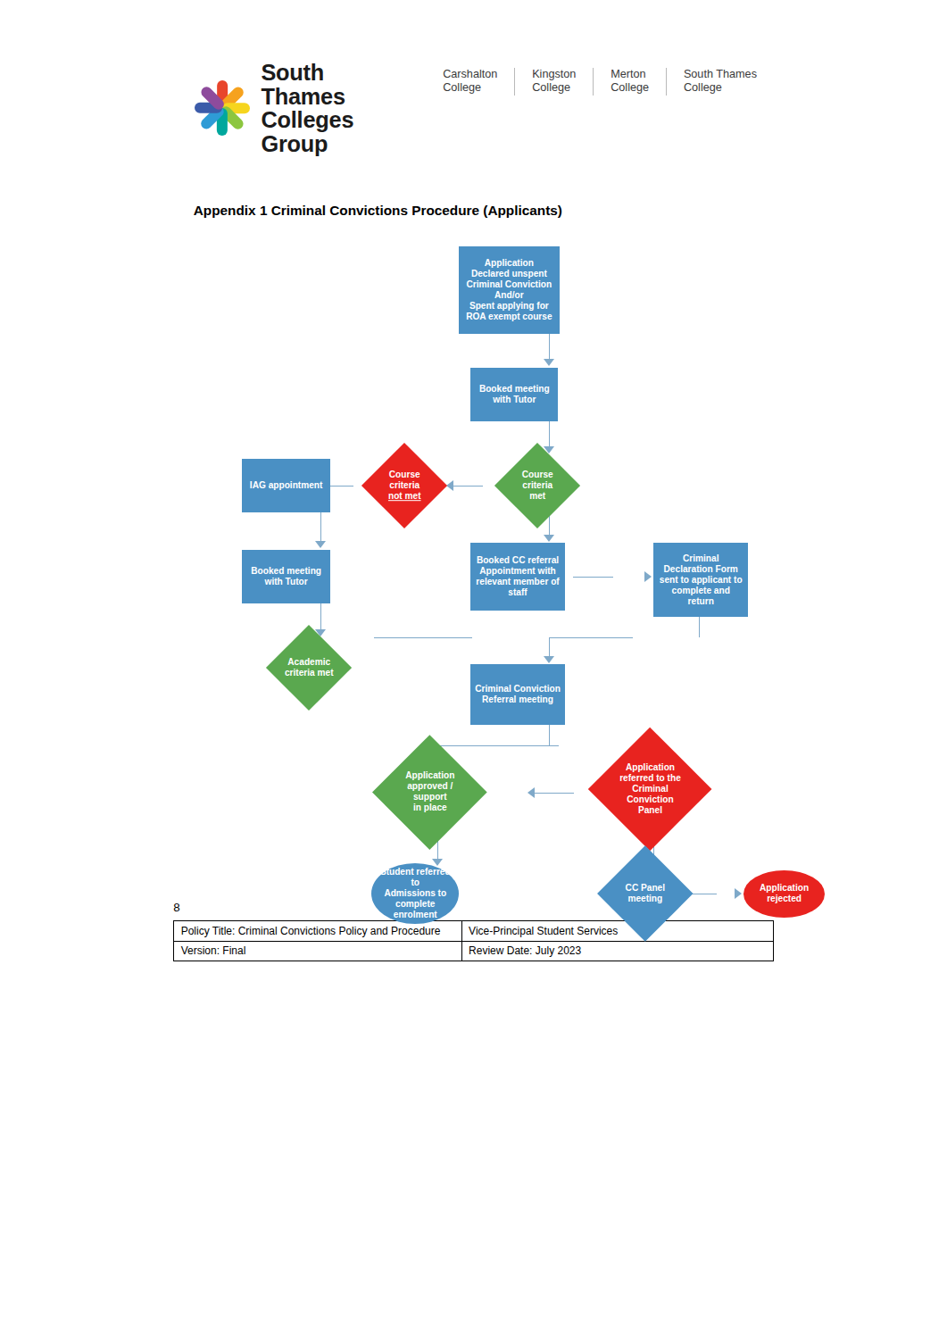South Thames
Colleges Group
Carshalton
College
Kingston
College
Merton
College
South Thames
College
Appendix 1 Criminal Convictions Procedure (Applicants)
Application
Declared unspent
Criminal Conviction
And/or
Spent applying for
ROA exempt course
Booked meeting
with Tutor
Course criteria
met
Course criteria
not met
IAG appointment
Booked meeting
with Tutor
Academic
criteria met
Booked CC referral
Appointment with
relevant member of
staff
Criminal
Declaration Form
sent to applicant to
complete and
return
Criminal Conviction
Referral meeting
Application
approved / support
in place
Application
referred to the
Criminal
Conviction
Panel
Student referred to
Admissions to
complete
enrolment
CC Panel
meeting
Application
rejected
8
| Policy Title: Criminal Convictions Policy and Procedure | Vice-Principal Student Services |
| Version: Final | Review Date: July 2023 |